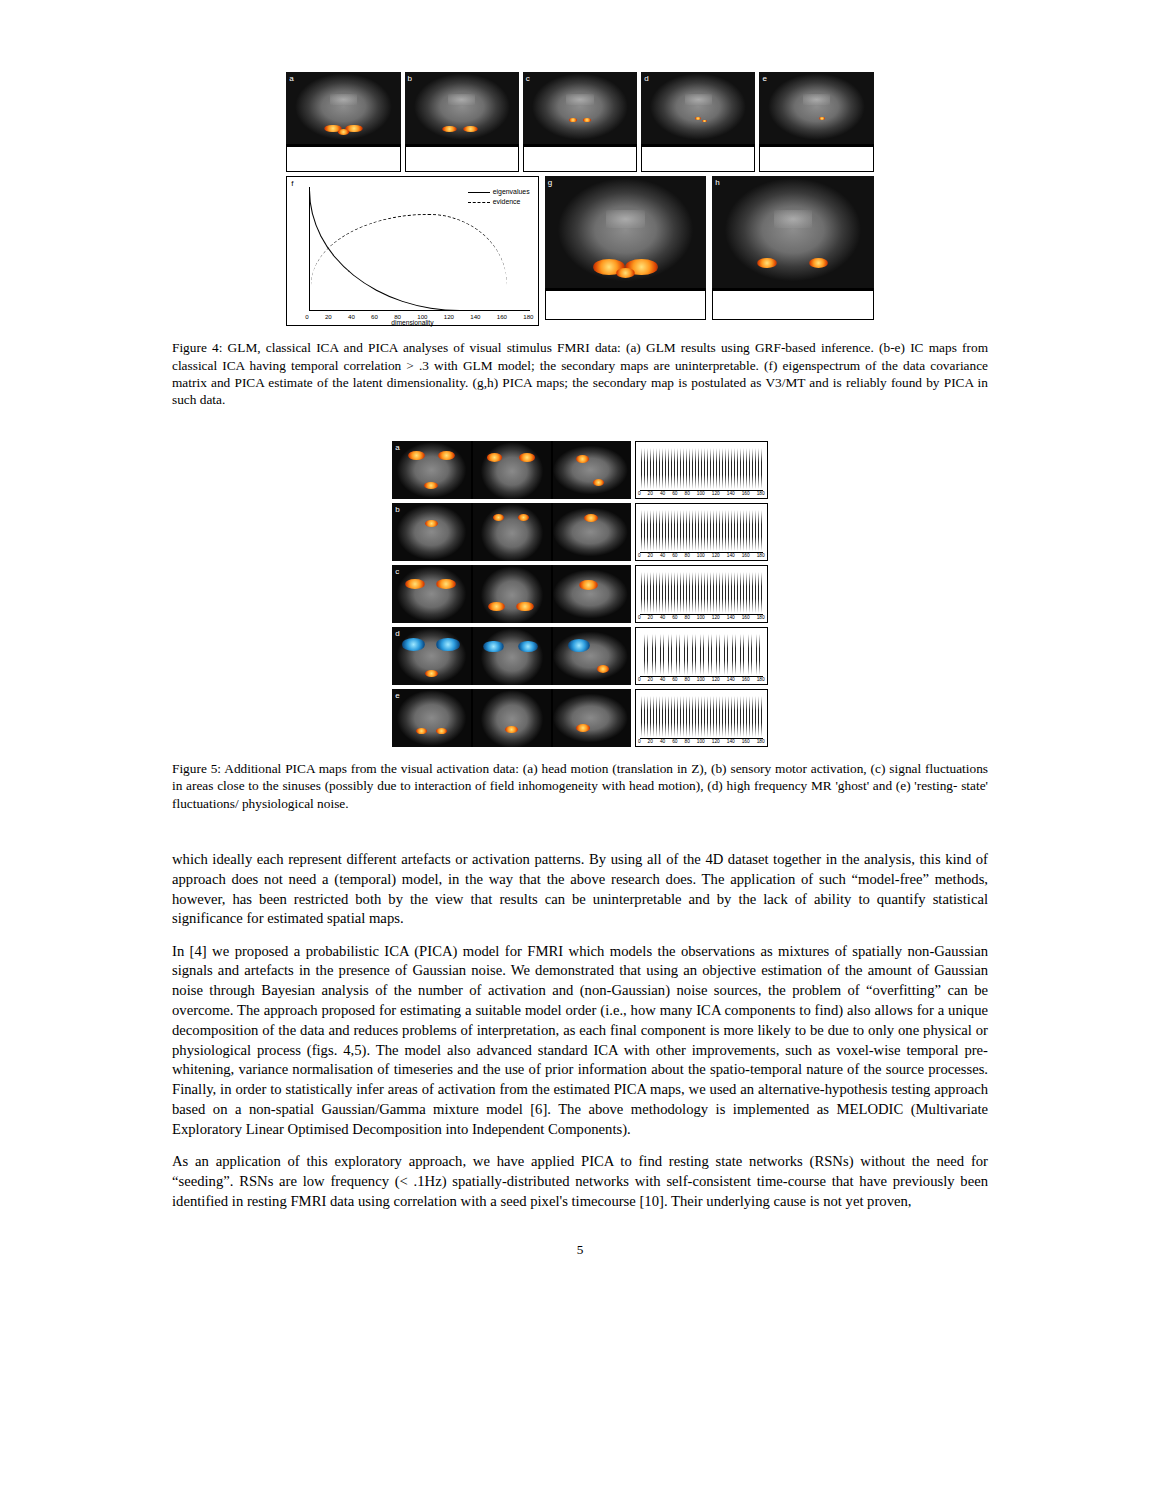a
b
c
d
e
f
eigenvalues
evidence
020406080 100120140160180
dimensionality
g
h
Figure 4: GLM, classical ICA and PICA analyses of visual stimulus FMRI data: (a) GLM results using GRF-based inference. (b-e) IC maps from classical ICA having temporal correlation > .3 with GLM model; the secondary maps are uninterpretable. (f) eigenspectrum of the data covariance matrix and PICA estimate of the latent dimensionality. (g,h) PICA maps; the secondary map is postulated as V3/MT and is reliably found by PICA in such data.
a
020406080100120140160180
b
020406080100120140160180
c
020406080100120140160180
d
020406080100120140160180
e
020406080100120140160180
Figure 5: Additional PICA maps from the visual activation data: (a) head motion (translation in Z), (b) sensory motor activation, (c) signal fluctuations in areas close to the sinuses (possibly due to interaction of field inhomogeneity with head motion), (d) high frequency MR 'ghost' and (e) 'resting- state' fluctuations/ physiological noise.
which ideally each represent different artefacts or activation patterns. By using all of the 4D dataset together in the analysis, this kind of approach does not need a (temporal) model, in the way that the above research does. The application of such “model-free” methods, however, has been restricted both by the view that results can be uninterpretable and by the lack of ability to quantify statistical significance for estimated spatial maps.
In [4] we proposed a probabilistic ICA (PICA) model for FMRI which models the observations as mixtures of spatially non-Gaussian signals and artefacts in the presence of Gaussian noise. We demonstrated that using an objective estimation of the amount of Gaussian noise through Bayesian analysis of the number of activation and (non-Gaussian) noise sources, the problem of “overfitting” can be overcome. The approach proposed for estimating a suitable model order (i.e., how many ICA components to find) also allows for a unique decomposition of the data and reduces problems of interpretation, as each final component is more likely to be due to only one physical or physiological process (figs. 4,5). The model also advanced standard ICA with other improvements, such as voxel-wise temporal pre-whitening, variance normalisation of timeseries and the use of prior information about the spatio-temporal nature of the source processes. Finally, in order to statistically infer areas of activation from the estimated PICA maps, we used an alternative-hypothesis testing approach based on a non-spatial Gaussian/Gamma mixture model [6]. The above methodology is implemented as MELODIC (Multivariate Exploratory Linear Optimised Decomposition into Independent Components).
As an application of this exploratory approach, we have applied PICA to find resting state networks (RSNs) without the need for “seeding”. RSNs are low frequency (< .1Hz) spatially-distributed networks with self-consistent time-course that have previously been identified in resting FMRI data using correlation with a seed pixel's timecourse [10]. Their underlying cause is not yet proven,
5